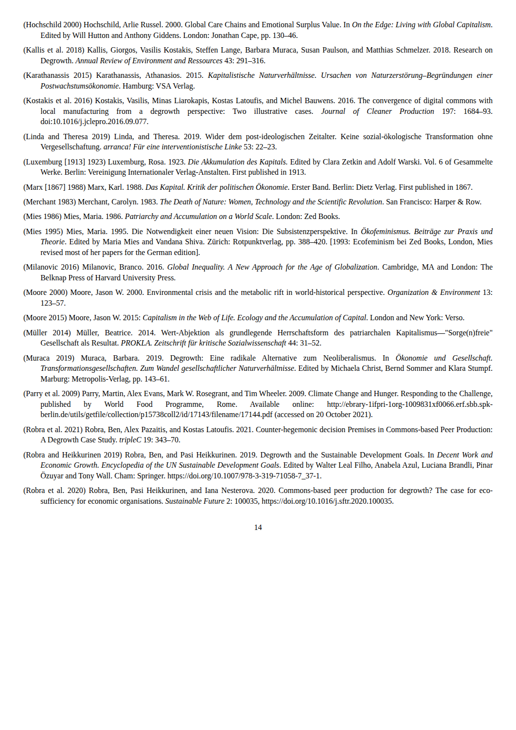(Hochschild 2000) Hochschild, Arlie Russel. 2000. Global Care Chains and Emotional Surplus Value. In On the Edge: Living with Global Capitalism. Edited by Will Hutton and Anthony Giddens. London: Jonathan Cape, pp. 130–46.
(Kallis et al. 2018) Kallis, Giorgos, Vasilis Kostakis, Steffen Lange, Barbara Muraca, Susan Paulson, and Matthias Schmelzer. 2018. Research on Degrowth. Annual Review of Environment and Ressources 43: 291–316.
(Karathanassis 2015) Karathanassis, Athanasios. 2015. Kapitalistische Naturverhältnisse. Ursachen von Naturzerstörung–Begründungen einer Postwachstumsökonomie. Hamburg: VSA Verlag.
(Kostakis et al. 2016) Kostakis, Vasilis, Minas Liarokapis, Kostas Latoufis, and Michel Bauwens. 2016. The convergence of digital commons with local manufacturing from a degrowth perspective: Two illustrative cases. Journal of Cleaner Production 197: 1684–93. doi:10.1016/j.jclepro.2016.09.077.
(Linda and Theresa 2019) Linda, and Theresa. 2019. Wider dem post-ideologischen Zeitalter. Keine sozial-ökologische Transformation ohne Vergesellschaftung. arranca! Für eine interventionistische Linke 53: 22–23.
(Luxemburg [1913] 1923) Luxemburg, Rosa. 1923. Die Akkumulation des Kapitals. Edited by Clara Zetkin and Adolf Warski. Vol. 6 of Gesammelte Werke. Berlin: Vereinigung Internationaler Verlag-Anstalten. First published in 1913.
(Marx [1867] 1988) Marx, Karl. 1988. Das Kapital. Kritik der politischen Ökonomie. Erster Band. Berlin: Dietz Verlag. First published in 1867.
(Merchant 1983) Merchant, Carolyn. 1983. The Death of Nature: Women, Technology and the Scientific Revolution. San Francisco: Harper & Row.
(Mies 1986) Mies, Maria. 1986. Patriarchy and Accumulation on a World Scale. London: Zed Books.
(Mies 1995) Mies, Maria. 1995. Die Notwendigkeit einer neuen Vision: Die Subsistenzperspektive. In Ökofeminismus. Beiträge zur Praxis und Theorie. Edited by Maria Mies and Vandana Shiva. Zürich: Rotpunktverlag, pp. 388–420. [1993: Ecofeminism bei Zed Books, London, Mies revised most of her papers for the German edition].
(Milanovic 2016) Milanovic, Branco. 2016. Global Inequality. A New Approach for the Age of Globalization. Cambridge, MA and London: The Belknap Press of Harvard University Press.
(Moore 2000) Moore, Jason W. 2000. Environmental crisis and the metabolic rift in world-historical perspective. Organization & Environment 13: 123–57.
(Moore 2015) Moore, Jason W. 2015: Capitalism in the Web of Life. Ecology and the Accumulation of Capital. London and New York: Verso.
(Müller 2014) Müller, Beatrice. 2014. Wert-Abjektion als grundlegende Herrschaftsform des patriarchalen Kapitalismus—"Sorge(n)freie" Gesellschaft als Resultat. PROKLA. Zeitschrift für kritische Sozialwissenschaft 44: 31–52.
(Muraca 2019) Muraca, Barbara. 2019. Degrowth: Eine radikale Alternative zum Neoliberalismus. In Ökonomie und Gesellschaft. Transformationsgesellschaften. Zum Wandel gesellschaftlicher Naturverhältnisse. Edited by Michaela Christ, Bernd Sommer and Klara Stumpf. Marburg: Metropolis-Verlag, pp. 143–61.
(Parry et al. 2009) Parry, Martin, Alex Evans, Mark W. Rosegrant, and Tim Wheeler. 2009. Climate Change and Hunger. Responding to the Challenge, published by World Food Programme, Rome. Available online: http://ebrary-1ifpri-1org-1009831xf0066.erf.sbb.spk-berlin.de/utils/getfile/collection/p15738coll2/id/17143/filename/17144.pdf (accessed on 20 October 2021).
(Robra et al. 2021) Robra, Ben, Alex Pazaitis, and Kostas Latoufis. 2021. Counter-hegemonic decision Premises in Commons-based Peer Production: A Degrowth Case Study. tripleC 19: 343–70.
(Robra and Heikkurinen 2019) Robra, Ben, and Pasi Heikkurinen. 2019. Degrowth and the Sustainable Development Goals. In Decent Work and Economic Growth. Encyclopedia of the UN Sustainable Development Goals. Edited by Walter Leal Filho, Anabela Azul, Luciana Brandli, Pinar Özuyar and Tony Wall. Cham: Springer. https://doi.org/10.1007/978-3-319-71058-7_37-1.
(Robra et al. 2020) Robra, Ben, Pasi Heikkurinen, and Iana Nesterova. 2020. Commons-based peer production for degrowth? The case for eco-sufficiency for economic organisations. Sustainable Future 2: 100035, https://doi.org/10.1016/j.sftr.2020.100035.
14